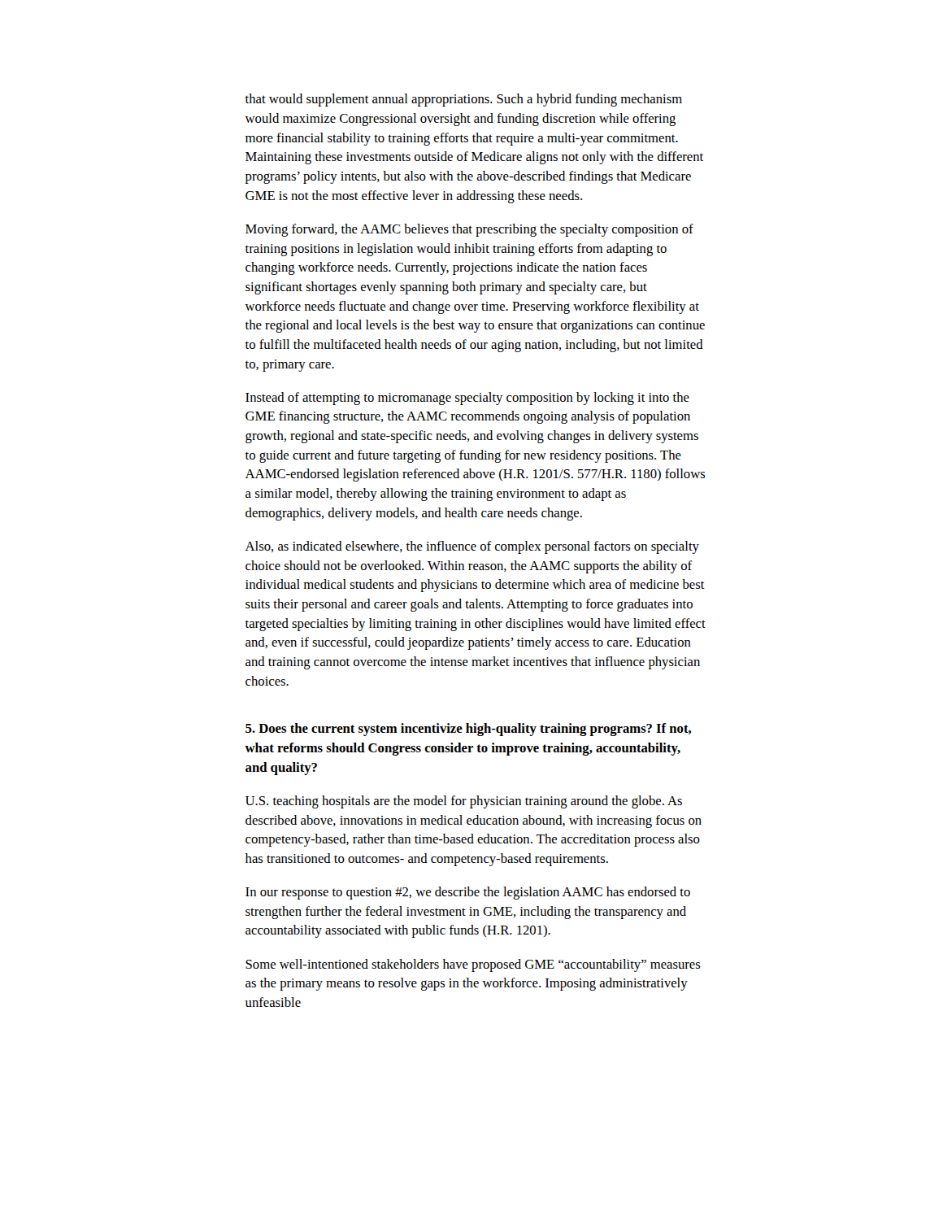that would supplement annual appropriations. Such a hybrid funding mechanism would maximize Congressional oversight and funding discretion while offering more financial stability to training efforts that require a multi-year commitment. Maintaining these investments outside of Medicare aligns not only with the different programs’ policy intents, but also with the above-described findings that Medicare GME is not the most effective lever in addressing these needs.
Moving forward, the AAMC believes that prescribing the specialty composition of training positions in legislation would inhibit training efforts from adapting to changing workforce needs. Currently, projections indicate the nation faces significant shortages evenly spanning both primary and specialty care, but workforce needs fluctuate and change over time. Preserving workforce flexibility at the regional and local levels is the best way to ensure that organizations can continue to fulfill the multifaceted health needs of our aging nation, including, but not limited to, primary care.
Instead of attempting to micromanage specialty composition by locking it into the GME financing structure, the AAMC recommends ongoing analysis of population growth, regional and state-specific needs, and evolving changes in delivery systems to guide current and future targeting of funding for new residency positions. The AAMC-endorsed legislation referenced above (H.R. 1201/S. 577/H.R. 1180) follows a similar model, thereby allowing the training environment to adapt as demographics, delivery models, and health care needs change.
Also, as indicated elsewhere, the influence of complex personal factors on specialty choice should not be overlooked. Within reason, the AAMC supports the ability of individual medical students and physicians to determine which area of medicine best suits their personal and career goals and talents. Attempting to force graduates into targeted specialties by limiting training in other disciplines would have limited effect and, even if successful, could jeopardize patients’ timely access to care. Education and training cannot overcome the intense market incentives that influence physician choices.
5. Does the current system incentivize high-quality training programs? If not, what reforms should Congress consider to improve training, accountability, and quality?
U.S. teaching hospitals are the model for physician training around the globe. As described above, innovations in medical education abound, with increasing focus on competency-based, rather than time-based education. The accreditation process also has transitioned to outcomes- and competency-based requirements.
In our response to question #2, we describe the legislation AAMC has endorsed to strengthen further the federal investment in GME, including the transparency and accountability associated with public funds (H.R. 1201).
Some well-intentioned stakeholders have proposed GME “accountability” measures as the primary means to resolve gaps in the workforce. Imposing administratively unfeasible